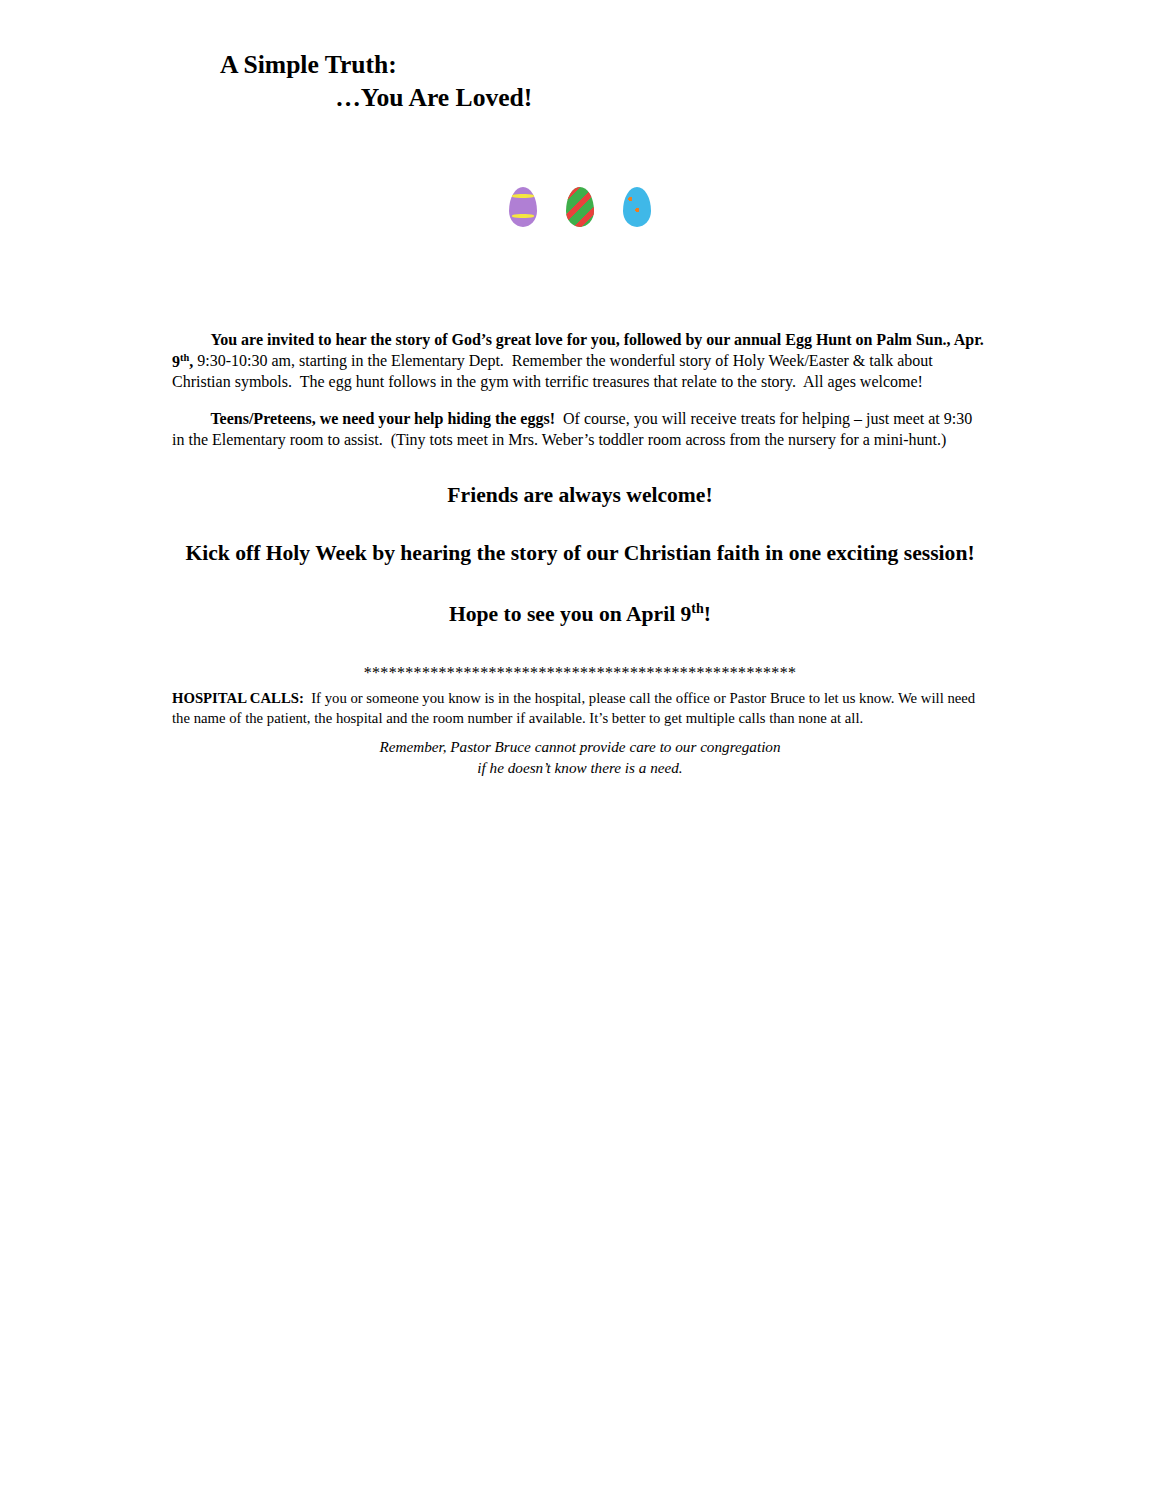A Simple Truth: …You Are Loved!
You are invited to hear the story of God’s great love for you, followed by our annual Egg Hunt on Palm Sun., Apr. 9th, 9:30-10:30 am, starting in the Elementary Dept. Remember the wonderful story of Holy Week/Easter & talk about Christian symbols. The egg hunt follows in the gym with terrific treasures that relate to the story. All ages welcome!
Teens/Preteens, we need your help hiding the eggs! Of course, you will receive treats for helping – just meet at 9:30 in the Elementary room to assist. (Tiny tots meet in Mrs. Weber’s toddler room across from the nursery for a mini-hunt.)
Friends are always welcome!
Kick off Holy Week by hearing the story of our Christian faith in one exciting session!
Hope to see you on April 9th!
****************************************************
HOSPITAL CALLS: If you or someone you know is in the hospital, please call the office or Pastor Bruce to let us know. We will need the name of the patient, the hospital and the room number if available. It’s better to get multiple calls than none at all.
Remember, Pastor Bruce cannot provide care to our congregation
if he doesn’t know there is a need.